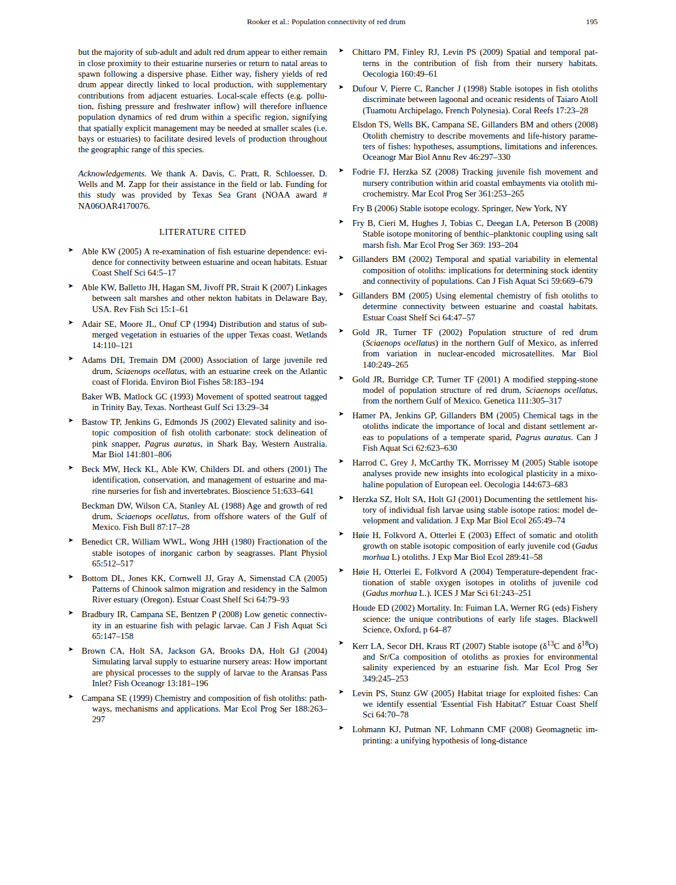Rooker et al.: Population connectivity of red drum 195
but the majority of sub-adult and adult red drum appear to either remain in close proximity to their estuarine nurseries or return to natal areas to spawn following a dispersive phase. Either way, fishery yields of red drum appear directly linked to local production, with supplementary contributions from adjacent estuaries. Local-scale effects (e.g. pollution, fishing pressure and freshwater inflow) will therefore influence population dynamics of red drum within a specific region, signifying that spatially explicit management may be needed at smaller scales (i.e. bays or estuaries) to facilitate desired levels of production throughout the geographic range of this species.
Acknowledgements. We thank A. Davis, C. Pratt, R. Schloesser, D. Wells and M. Zapp for their assistance in the field or lab. Funding for this study was provided by Texas Sea Grant (NOAA award # NA06OAR4170076.
LITERATURE CITED
Able KW (2005) A re-examination of fish estuarine dependence: evidence for connectivity between estuarine and ocean habitats. Estuar Coast Shelf Sci 64:5–17
Able KW, Balletto JH, Hagan SM, Jivoff PR, Strait K (2007) Linkages between salt marshes and other nekton habitats in Delaware Bay, USA. Rev Fish Sci 15:1–61
Adair SE, Moore JL, Onuf CP (1994) Distribution and status of submerged vegetation in estuaries of the upper Texas coast. Wetlands 14:110–121
Adams DH, Tremain DM (2000) Association of large juvenile red drum, Sciaenops ocellatus, with an estuarine creek on the Atlantic coast of Florida. Environ Biol Fishes 58:183–194
Baker WB, Matlock GC (1993) Movement of spotted seatrout tagged in Trinity Bay, Texas. Northeast Gulf Sci 13:29–34
Bastow TP, Jenkins G, Edmonds JS (2002) Elevated salinity and isotopic composition of fish otolith carbonate: stock delineation of pink snapper, Pagrus auratus, in Shark Bay, Western Australia. Mar Biol 141:801–806
Beck MW, Heck KL, Able KW, Childers DL and others (2001) The identification, conservation, and management of estuarine and marine nurseries for fish and invertebrates. Bioscience 51:633–641
Beckman DW, Wilson CA, Stanley AL (1988) Age and growth of red drum, Sciaenops ocellatus, from offshore waters of the Gulf of Mexico. Fish Bull 87:17–28
Benedict CR, William WWL, Wong JHH (1980) Fractionation of the stable isotopes of inorganic carbon by seagrasses. Plant Physiol 65:512–517
Bottom DL, Jones KK, Cornwell JJ, Gray A, Simenstad CA (2005) Patterns of Chinook salmon migration and residency in the Salmon River estuary (Oregon). Estuar Coast Shelf Sci 64:79–93
Bradbury IR, Campana SE, Bentzen P (2008) Low genetic connectivity in an estuarine fish with pelagic larvae. Can J Fish Aquat Sci 65:147–158
Brown CA, Holt SA, Jackson GA, Brooks DA, Holt GJ (2004) Simulating larval supply to estuarine nursery areas: How important are physical processes to the supply of larvae to the Aransas Pass Inlet? Fish Oceanogr 13:181–196
Campana SE (1999) Chemistry and composition of fish otoliths: pathways, mechanisms and applications. Mar Ecol Prog Ser 188:263–297
Chittaro PM, Finley RJ, Levin PS (2009) Spatial and temporal patterns in the contribution of fish from their nursery habitats. Oecologia 160:49–61
Dufour V, Pierre C, Rancher J (1998) Stable isotopes in fish otoliths discriminate between lagoonal and oceanic residents of Taiaro Atoll (Tuamotu Archipelago, French Polynesia). Coral Reefs 17:23–28
Elsdon TS, Wells BK, Campana SE, Gillanders BM and others (2008) Otolith chemistry to describe movements and life-history parameters of fishes: hypotheses, assumptions, limitations and inferences. Oceanogr Mar Biol Annu Rev 46:297–330
Fodrie FJ, Herzka SZ (2008) Tracking juvenile fish movement and nursery contribution within arid coastal embayments via otolith microchemistry. Mar Ecol Prog Ser 361:253–265
Fry B (2006) Stable isotope ecology. Springer, New York, NY
Fry B, Cieri M, Hughes J, Tobias C, Deegan LA, Peterson B (2008) Stable isotope monitoring of benthic–planktonic coupling using salt marsh fish. Mar Ecol Prog Ser 369: 193–204
Gillanders BM (2002) Temporal and spatial variability in elemental composition of otoliths: implications for determining stock identity and connectivity of populations. Can J Fish Aquat Sci 59:669–679
Gillanders BM (2005) Using elemental chemistry of fish otoliths to determine connectivity between estuarine and coastal habitats. Estuar Coast Shelf Sci 64:47–57
Gold JR, Turner TF (2002) Population structure of red drum (Sciaenops ocellatus) in the northern Gulf of Mexico, as inferred from variation in nuclear-encoded microsatellites. Mar Biol 140:249–265
Gold JR, Burridge CP, Turner TF (2001) A modified stepping-stone model of population structure of red drum, Sciaenops ocellatus, from the northern Gulf of Mexico. Genetica 111:305–317
Hamer PA, Jenkins GP, Gillanders BM (2005) Chemical tags in the otoliths indicate the importance of local and distant settlement areas to populations of a temperate sparid, Pagrus auratus. Can J Fish Aquat Sci 62:623–630
Harrod C, Grey J, McCarthy TK, Morrissey M (2005) Stable isotope analyses provide new insights into ecological plasticity in a mixohaline population of European eel. Oecologia 144:673–683
Herzka SZ, Holt SA, Holt GJ (2001) Documenting the settlement history of individual fish larvae using stable isotope ratios: model development and validation. J Exp Mar Biol Ecol 265:49–74
Høie H, Folkvord A, Otterlei E (2003) Effect of somatic and otolith growth on stable isotopic composition of early juvenile cod (Gadus morhua L) otoliths. J Exp Mar Biol Ecol 289:41–58
Høie H, Otterlei E, Folkvord A (2004) Temperature-dependent fractionation of stable oxygen isotopes in otoliths of juvenile cod (Gadus morhua L.). ICES J Mar Sci 61:243–251
Houde ED (2002) Mortality. In: Fuiman LA, Werner RG (eds) Fishery science: the unique contributions of early life stages. Blackwell Science, Oxford, p 64–87
Kerr LA, Secor DH, Kraus RT (2007) Stable isotope (δ13C and δ18O) and Sr/Ca composition of otoliths as proxies for environmental salinity experienced by an estuarine fish. Mar Ecol Prog Ser 349:245–253
Levin PS, Stunz GW (2005) Habitat triage for exploited fishes: Can we identify essential 'Essential Fish Habitat?' Estuar Coast Shelf Sci 64:70–78
Lohmann KJ, Putman NF, Lohmann CMF (2008) Geomagnetic imprinting: a unifying hypothesis of long-distance